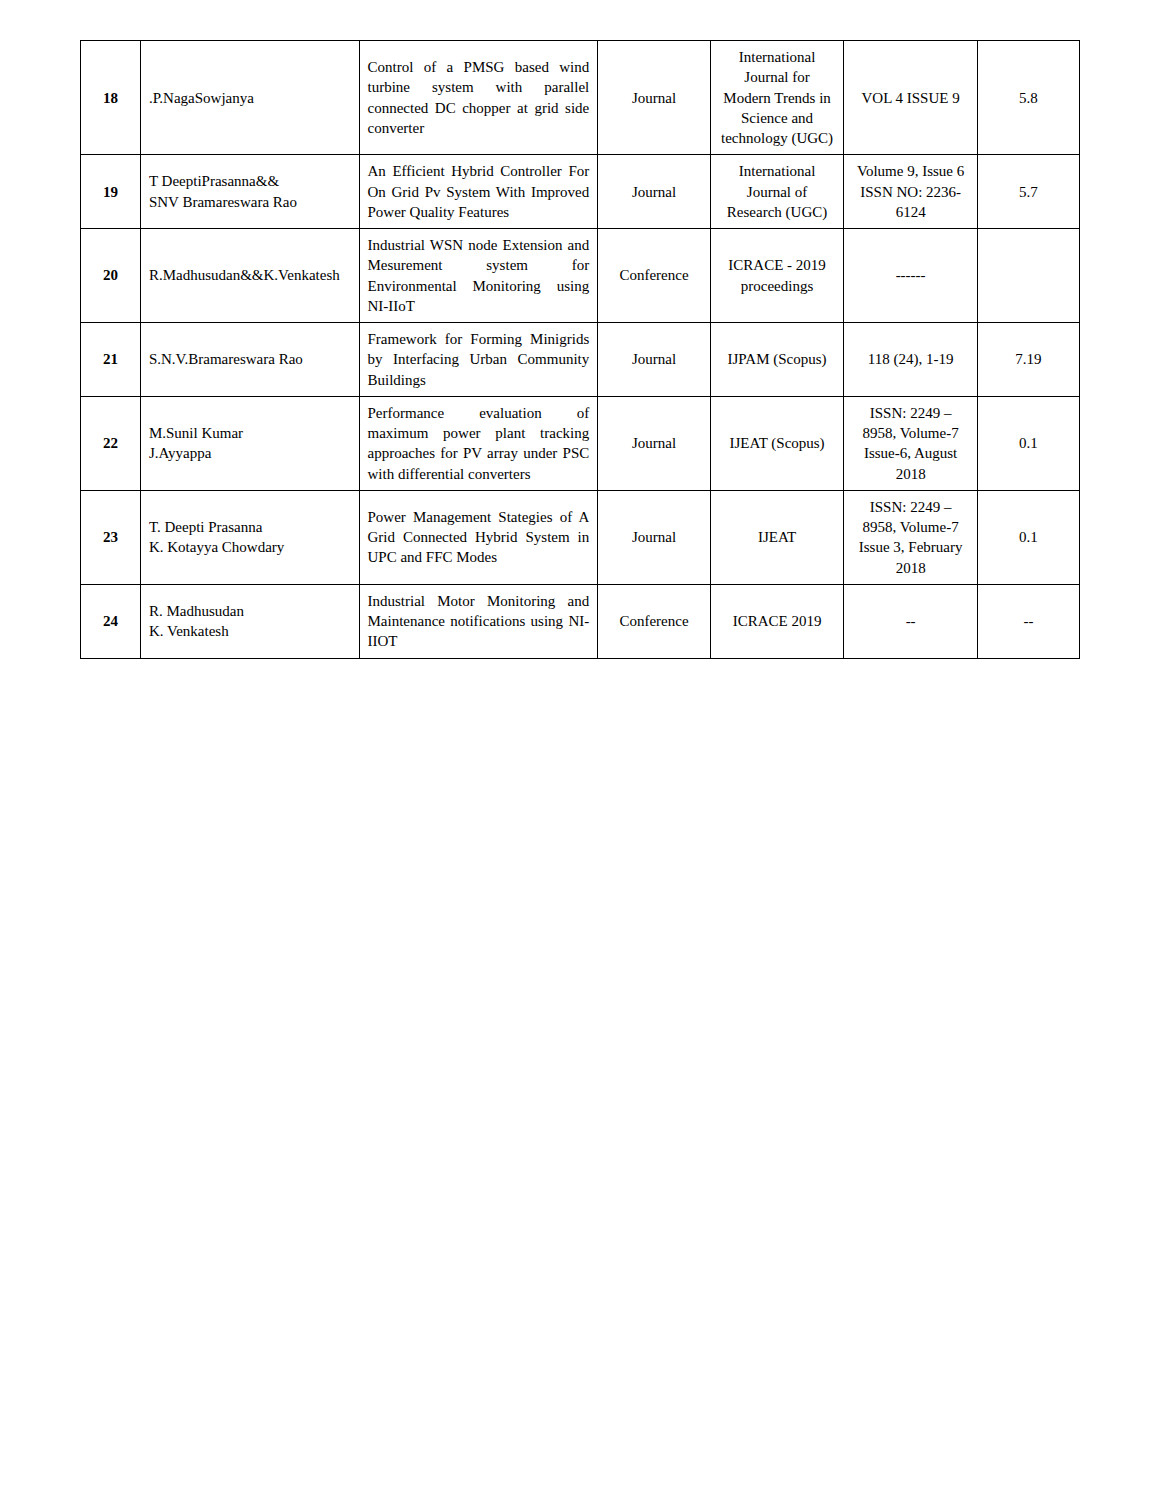| 18 | .P.NagaSowjanya | Control of a PMSG based wind turbine system with parallel connected DC chopper at grid side converter | Journal | International Journal for Modern Trends in Science and technology (UGC) | VOL 4 ISSUE 9 | 5.8 |
| 19 | T DeeptiPrasanna&& SNV Bramareswara Rao | An Efficient Hybrid Controller For On Grid Pv System With Improved Power Quality Features | Journal | International Journal of Research (UGC) | Volume 9, Issue 6 ISSN NO: 2236-6124 | 5.7 |
| 20 | R.Madhusudan&&K.Venkatesh | Industrial WSN node Extension and Mesurement system for Environmental Monitoring using NI-IIoT | Conference | ICRACE - 2019 proceedings | ------ | |
| 21 | S.N.V.Bramareswara Rao | Framework for Forming Minigrids by Interfacing Urban Community Buildings | Journal | IJPAM (Scopus) | 118 (24), 1-19 | 7.19 |
| 22 | M.Sunil Kumar J.Ayyappa | Performance evaluation of maximum power plant tracking approaches for PV array under PSC with differential converters | Journal | IJEAT (Scopus) | ISSN: 2249 – 8958, Volume-7 Issue-6, August 2018 | 0.1 |
| 23 | T. Deepti Prasanna K. Kotayya Chowdary | Power Management Stategies of A Grid Connected Hybrid System in UPC and FFC Modes | Journal | IJEAT | ISSN: 2249 – 8958, Volume-7 Issue 3, February 2018 | 0.1 |
| 24 | R. Madhusudan K. Venkatesh | Industrial Motor Monitoring and Maintenance notifications using NI-IIOT | Conference | ICRACE 2019 | -- | -- |